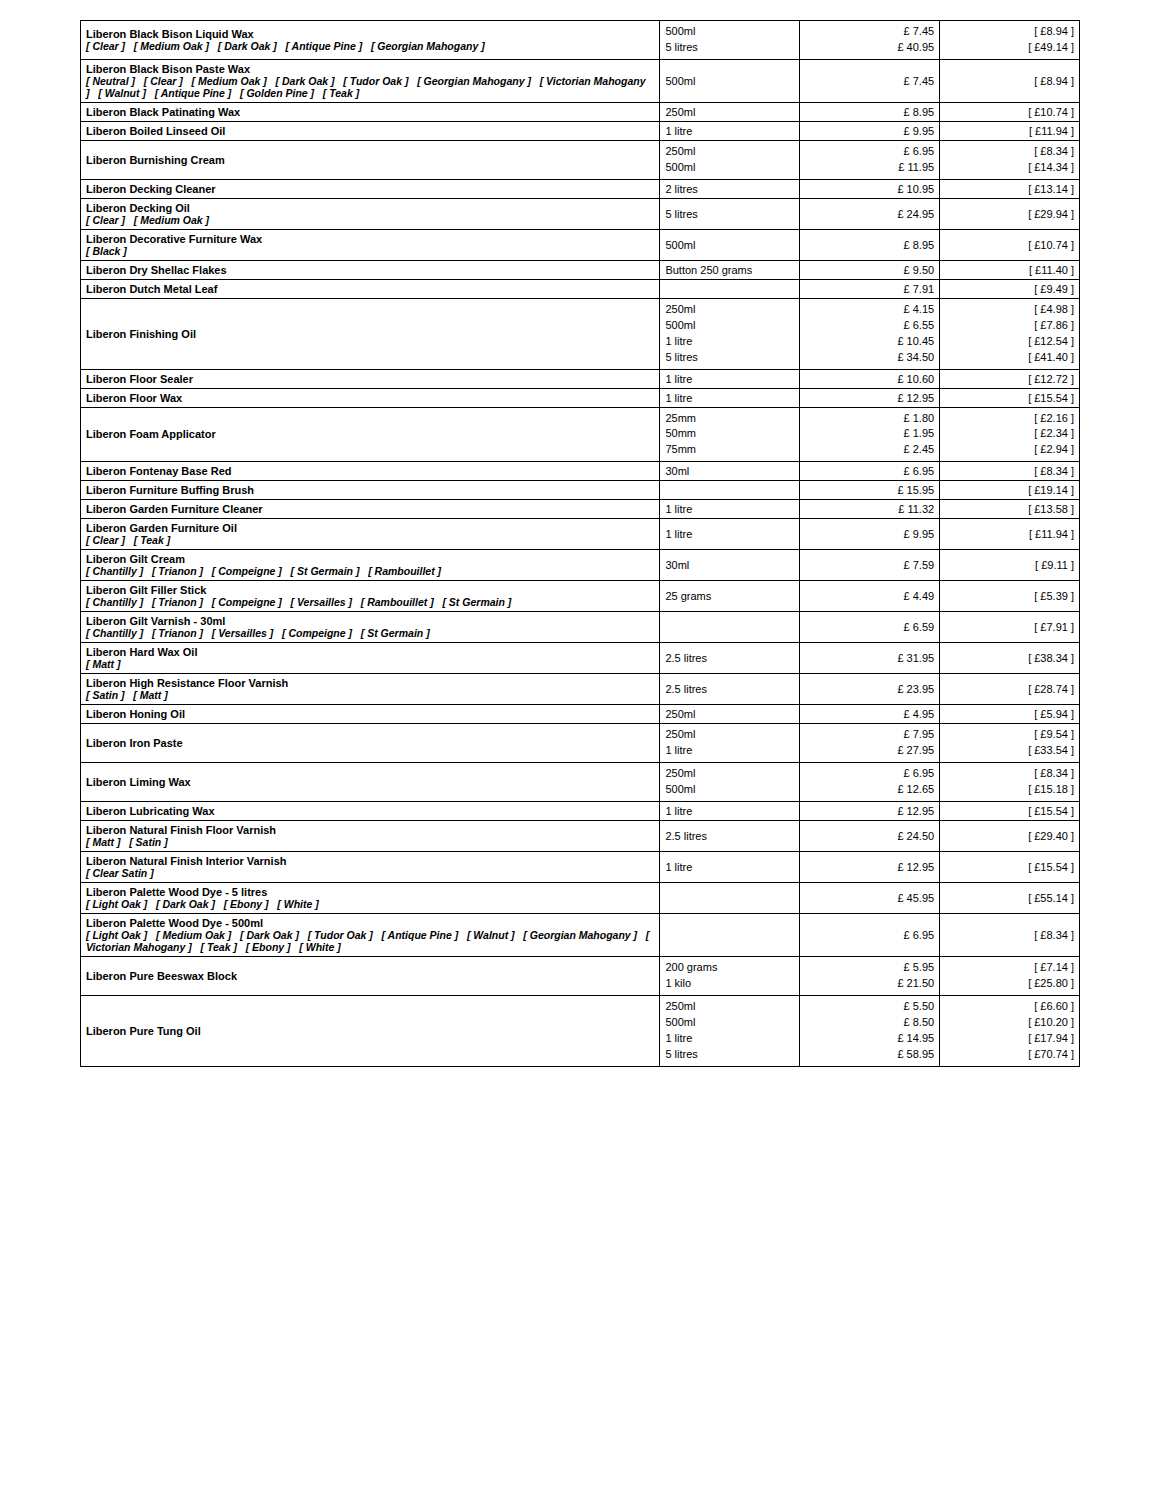| Liberon Black Bison Liquid Wax [ Clear ] [ Medium Oak ] [ Dark Oak ] [ Antique Pine ] [ Georgian Mahogany ] | 500ml 5 litres | £ 7.45 £ 40.95 | [ £8.94 ] [ £49.14 ] |
| Liberon Black Bison Paste Wax [ Neutral ] [ Clear ] [ Medium Oak ] [ Dark Oak ] [ Tudor Oak ] [ Georgian Mahogany ] [ Victorian Mahogany ] [ Walnut ] [ Antique Pine ] [ Golden Pine ] [ Teak ] | 500ml | £ 7.45 | [ £8.94 ] |
| Liberon Black Patinating Wax | 250ml | £ 8.95 | [ £10.74 ] |
| Liberon Boiled Linseed Oil | 1 litre | £ 9.95 | [ £11.94 ] |
| Liberon Burnishing Cream | 250ml 500ml | £ 6.95 £ 11.95 | [ £8.34 ] [ £14.34 ] |
| Liberon Decking Cleaner | 2 litres | £ 10.95 | [ £13.14 ] |
| Liberon Decking Oil [ Clear ] [ Medium Oak ] | 5 litres | £ 24.95 | [ £29.94 ] |
| Liberon Decorative Furniture Wax [ Black ] | 500ml | £ 8.95 | [ £10.74 ] |
| Liberon Dry Shellac Flakes | Button 250 grams | £ 9.50 | [ £11.40 ] |
| Liberon Dutch Metal Leaf | | £ 7.91 | [ £9.49 ] |
| Liberon Finishing Oil | 250ml 500ml 1 litre 5 litres | £ 4.15 £ 6.55 £ 10.45 £ 34.50 | [ £4.98 ] [ £7.86 ] [ £12.54 ] [ £41.40 ] |
| Liberon Floor Sealer | 1 litre | £ 10.60 | [ £12.72 ] |
| Liberon Floor Wax | 1 litre | £ 12.95 | [ £15.54 ] |
| Liberon Foam Applicator | 25mm 50mm 75mm | £ 1.80 £ 1.95 £ 2.45 | [ £2.16 ] [ £2.34 ] [ £2.94 ] |
| Liberon Fontenay Base Red | 30ml | £ 6.95 | [ £8.34 ] |
| Liberon Furniture Buffing Brush | | £ 15.95 | [ £19.14 ] |
| Liberon Garden Furniture Cleaner | 1 litre | £ 11.32 | [ £13.58 ] |
| Liberon Garden Furniture Oil [ Clear ] [ Teak ] | 1 litre | £ 9.95 | [ £11.94 ] |
| Liberon Gilt Cream [ Chantilly ] [ Trianon ] [ Compeigne ] [ St Germain ] [ Rambouillet ] | 30ml | £ 7.59 | [ £9.11 ] |
| Liberon Gilt Filler Stick [ Chantilly ] [ Trianon ] [ Compeigne ] [ Versailles ] [ Rambouillet ] [ St Germain ] | 25 grams | £ 4.49 | [ £5.39 ] |
| Liberon Gilt Varnish - 30ml [ Chantilly ] [ Trianon ] [ Versailles ] [ Compeigne ] [ St Germain ] | | £ 6.59 | [ £7.91 ] |
| Liberon Hard Wax Oil [ Matt ] | 2.5 litres | £ 31.95 | [ £38.34 ] |
| Liberon High Resistance Floor Varnish [ Satin ] [ Matt ] | 2.5 litres | £ 23.95 | [ £28.74 ] |
| Liberon Honing Oil | 250ml | £ 4.95 | [ £5.94 ] |
| Liberon Iron Paste | 250ml 1 litre | £ 7.95 £ 27.95 | [ £9.54 ] [ £33.54 ] |
| Liberon Liming Wax | 250ml 500ml | £ 6.95 £ 12.65 | [ £8.34 ] [ £15.18 ] |
| Liberon Lubricating Wax | 1 litre | £ 12.95 | [ £15.54 ] |
| Liberon Natural Finish Floor Varnish [ Matt ] [ Satin ] | 2.5 litres | £ 24.50 | [ £29.40 ] |
| Liberon Natural Finish Interior Varnish [ Clear Satin ] | 1 litre | £ 12.95 | [ £15.54 ] |
| Liberon Palette Wood Dye - 5 litres [ Light Oak ] [ Dark Oak ] [ Ebony ] [ White ] | | £ 45.95 | [ £55.14 ] |
| Liberon Palette Wood Dye - 500ml [ Light Oak ] [ Medium Oak ] [ Dark Oak ] [ Tudor Oak ] [ Antique Pine ] [ Walnut ] [ Georgian Mahogany ] [ Victorian Mahogany ] [ Teak ] [ Ebony ] [ White ] | | £ 6.95 | [ £8.34 ] |
| Liberon Pure Beeswax Block | 200 grams 1 kilo | £ 5.95 £ 21.50 | [ £7.14 ] [ £25.80 ] |
| Liberon Pure Tung Oil | 250ml 500ml 1 litre 5 litres | £ 5.50 £ 8.50 £ 14.95 £ 58.95 | [ £6.60 ] [ £10.20 ] [ £17.94 ] [ £70.74 ] |